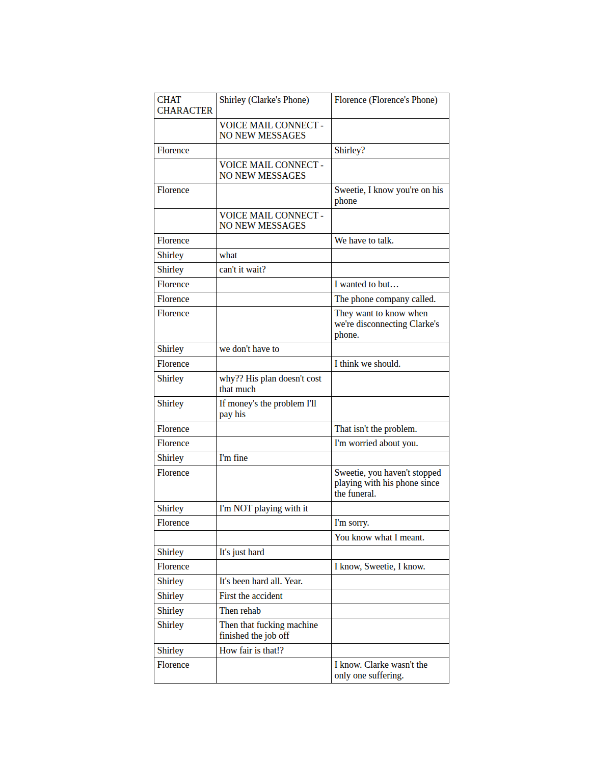| CHAT CHARACTER | Shirley (Clarke's Phone) | Florence (Florence's Phone) |
| | VOICE MAIL CONNECT - NO NEW MESSAGES | |
| Florence | | Shirley? |
| | VOICE MAIL CONNECT - NO NEW MESSAGES | |
| Florence | | Sweetie, I know you're on his phone |
| | VOICE MAIL CONNECT - NO NEW MESSAGES | |
| Florence | | We have to talk. |
| Shirley | what | |
| Shirley | can't it wait? | |
| Florence | | I wanted to but… |
| Florence | | The phone company called. |
| Florence | | They want to know when we're disconnecting Clarke's phone. |
| Shirley | we don't have to | |
| Florence | | I think we should. |
| Shirley | why?? His plan doesn't cost that much | |
| Shirley | If money's the problem I'll pay his | |
| Florence | | That isn't the problem. |
| Florence | | I'm worried about you. |
| Shirley | I'm fine | |
| Florence | | Sweetie, you haven't stopped playing with his phone since the funeral. |
| Shirley | I'm NOT playing with it | |
| Florence | | I'm sorry. |
| | | You know what I meant. |
| Shirley | It's just hard | |
| Florence | | I know, Sweetie, I know. |
| Shirley | It's been hard all. Year. | |
| Shirley | First the accident | |
| Shirley | Then rehab | |
| Shirley | Then that fucking machine finished the job off | |
| Shirley | How fair is that!? | |
| Florence | | I know. Clarke wasn't the only one suffering. |